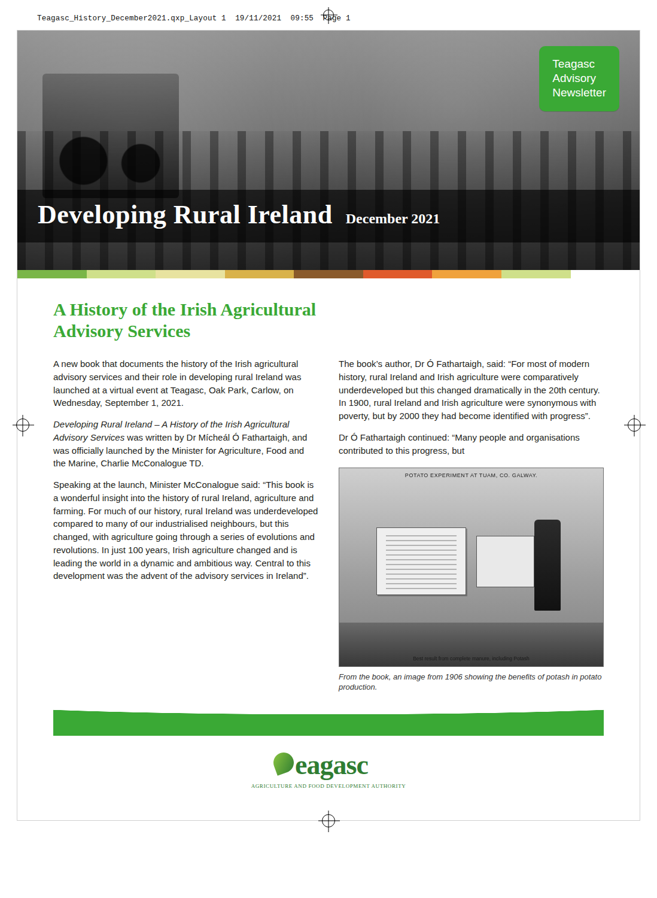Teagasc_History_December2021.qxp_Layout 1 19/11/2021 09:55 Page 1
Teagasc Advisory Newsletter
Developing Rural Ireland
December 2021
A History of the Irish Agricultural
Advisory Services
A new book that documents the history of the Irish agricultural advisory services and their role in developing rural Ireland was launched at a virtual event at Teagasc, Oak Park, Carlow, on Wednesday, September 1, 2021.
Developing Rural Ireland – A History of the Irish Agricultural Advisory Services was written by Dr Mícheál Ó Fathartaigh, and was officially launched by the Minister for Agriculture, Food and the Marine, Charlie McConalogue TD.
Speaking at the launch, Minister McConalogue said: “This book is a wonderful insight into the history of rural Ireland, agriculture and farming. For much of our history, rural Ireland was underdeveloped compared to many of our industrialised neighbours, but this changed, with agriculture going through a series of evolutions and revolutions. In just 100 years, Irish agriculture changed and is leading the world in a dynamic and ambitious way. Central to this development was the advent of the advisory services in Ireland”.
The book’s author, Dr Ó Fathartaigh, said: “For most of modern history, rural Ireland and Irish agriculture were comparatively underdeveloped but this changed dramatically in the 20th century. In 1900, rural Ireland and Irish agriculture were synonymous with poverty, but by 2000 they had become identified with progress”.
Dr Ó Fathartaigh continued: “Many people and organisations contributed to this progress, but
Potato Experiment at Tuam, Co. Galway.
Best result from complete manure, including Potash
From the book, an image from 1906 showing the benefits of potash in potato production.
eagasc
Agriculture and Food Development Authority